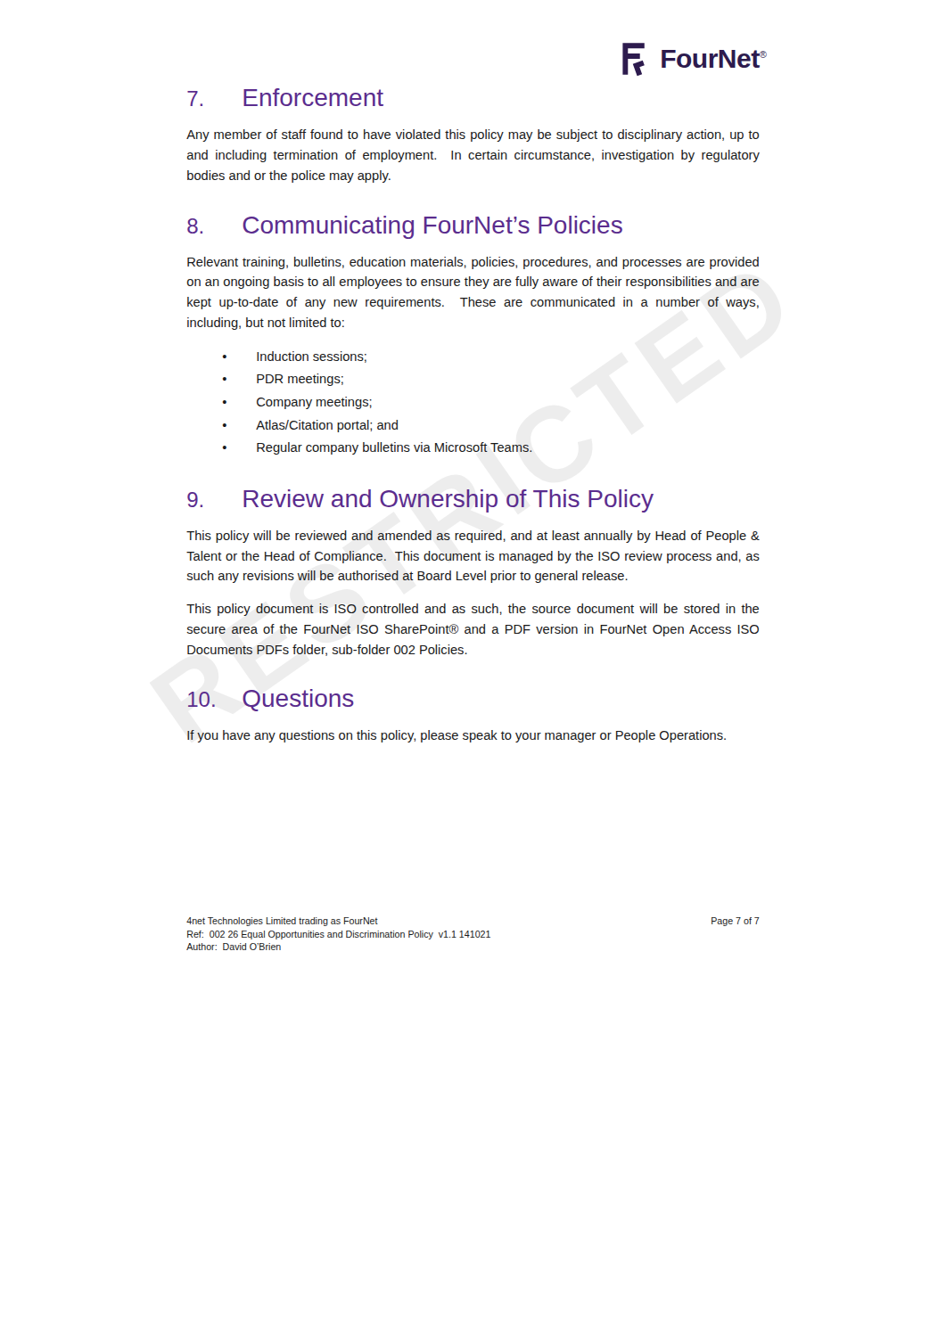FourNet®
RESTRICTED
7. Enforcement
Any member of staff found to have violated this policy may be subject to disciplinary action, up to and including termination of employment. In certain circumstance, investigation by regulatory bodies and or the police may apply.
8. Communicating FourNet’s Policies
Relevant training, bulletins, education materials, policies, procedures, and processes are provided on an ongoing basis to all employees to ensure they are fully aware of their responsibilities and are kept up-to-date of any new requirements. These are communicated in a number of ways, including, but not limited to:
Induction sessions;
PDR meetings;
Company meetings;
Atlas/Citation portal; and
Regular company bulletins via Microsoft Teams.
9. Review and Ownership of This Policy
This policy will be reviewed and amended as required, and at least annually by Head of People & Talent or the Head of Compliance. This document is managed by the ISO review process and, as such any revisions will be authorised at Board Level prior to general release.
This policy document is ISO controlled and as such, the source document will be stored in the secure area of the FourNet ISO SharePoint® and a PDF version in FourNet Open Access ISO Documents PDFs folder, sub-folder 002 Policies.
10. Questions
If you have any questions on this policy, please speak to your manager or People Operations.
4net Technologies Limited trading as FourNet
Ref: 002 26 Equal Opportunities and Discrimination Policy v1.1 141021
Author: David O’Brien
Page 7 of 7